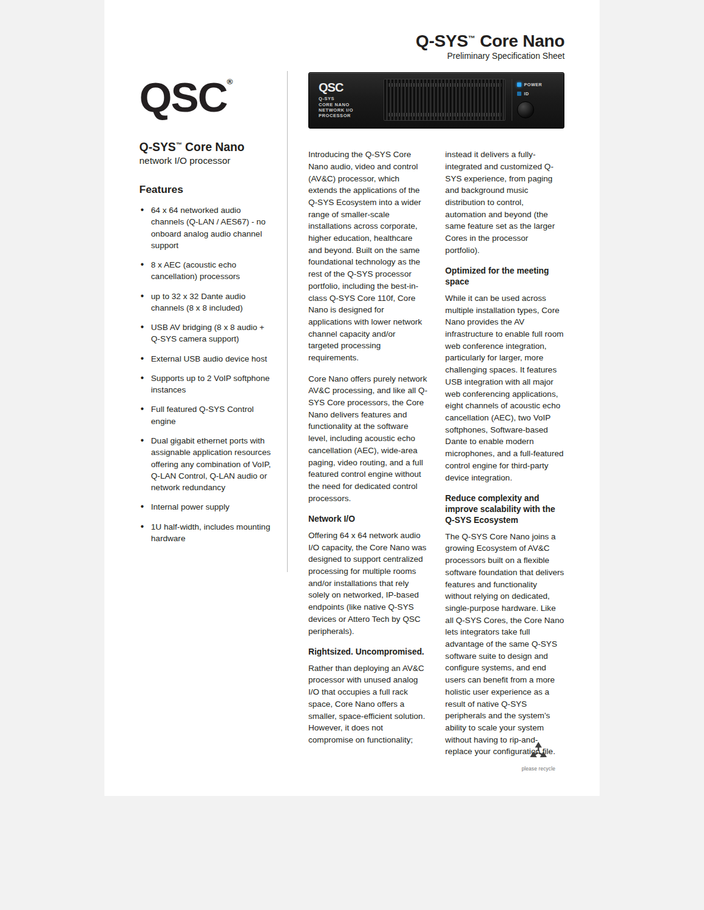Q-SYS™ Core Nano
Preliminary Specification Sheet
QSC®
Q-SYS™ Core Nano
network I/O processor
Features
64 x 64 networked audio channels (Q-LAN / AES67) - no onboard analog audio channel support
8 x AEC (acoustic echo cancellation) processors
up to 32 x 32 Dante audio channels (8 x 8 included)
USB AV bridging (8 x 8 audio + Q-SYS camera support)
External USB audio device host
Supports up to 2 VoIP softphone instances
Full featured Q-SYS Control engine
Dual gigabit ethernet ports with assignable application resources offering any combination of VoIP, Q-LAN Control, Q-LAN audio or network redundancy
Internal power supply
1U half-width, includes mounting hardware
QSC
Q-SYS
Core Nano
Network I/O
Processor
POWER
ID
Introducing the Q-SYS Core Nano audio, video and control (AV&C) processor, which extends the applications of the Q-SYS Ecosystem into a wider range of smaller-scale installations across corporate, higher education, healthcare and beyond. Built on the same foundational technology as the rest of the Q-SYS processor portfolio, including the best-in-class Q-SYS Core 110f, Core Nano is designed for applications with lower network channel capacity and/or targeted processing requirements.
Core Nano offers purely network AV&C processing, and like all Q-SYS Core processors, the Core Nano delivers features and functionality at the software level, including acoustic echo cancellation (AEC), wide-area paging, video routing, and a full featured control engine without the need for dedicated control processors.
Network I/O
Offering 64 x 64 network audio I/O capacity, the Core Nano was designed to support centralized processing for multiple rooms and/or installations that rely solely on networked, IP-based endpoints (like native Q-SYS devices or Attero Tech by QSC peripherals).
Rightsized. Uncompromised.
Rather than deploying an AV&C processor with unused analog I/O that occupies a full rack space, Core Nano offers a smaller, space-efficient solution. However, it does not compromise on functionality;
instead it delivers a fully-integrated and customized Q-SYS experience, from paging and background music distribution to control, automation and beyond (the same feature set as the larger Cores in the processor portfolio).
Optimized for the meeting space
While it can be used across multiple installation types, Core Nano provides the AV infrastructure to enable full room web conference integration, particularly for larger, more challenging spaces. It features USB integration with all major web conferencing applications, eight channels of acoustic echo cancellation (AEC), two VoIP softphones, Software-based Dante to enable modern microphones, and a full-featured control engine for third-party device integration.
Reduce complexity and improve scalability with the Q-SYS Ecosystem
The Q-SYS Core Nano joins a growing Ecosystem of AV&C processors built on a flexible software foundation that delivers features and functionality without relying on dedicated, single-purpose hardware. Like all Q-SYS Cores, the Core Nano lets integrators take full advantage of the same Q-SYS software suite to design and configure systems, and end users can benefit from a more holistic user experience as a result of native Q-SYS peripherals and the system’s ability to scale your system without having to rip-and-replace your configuration file.
please recycle